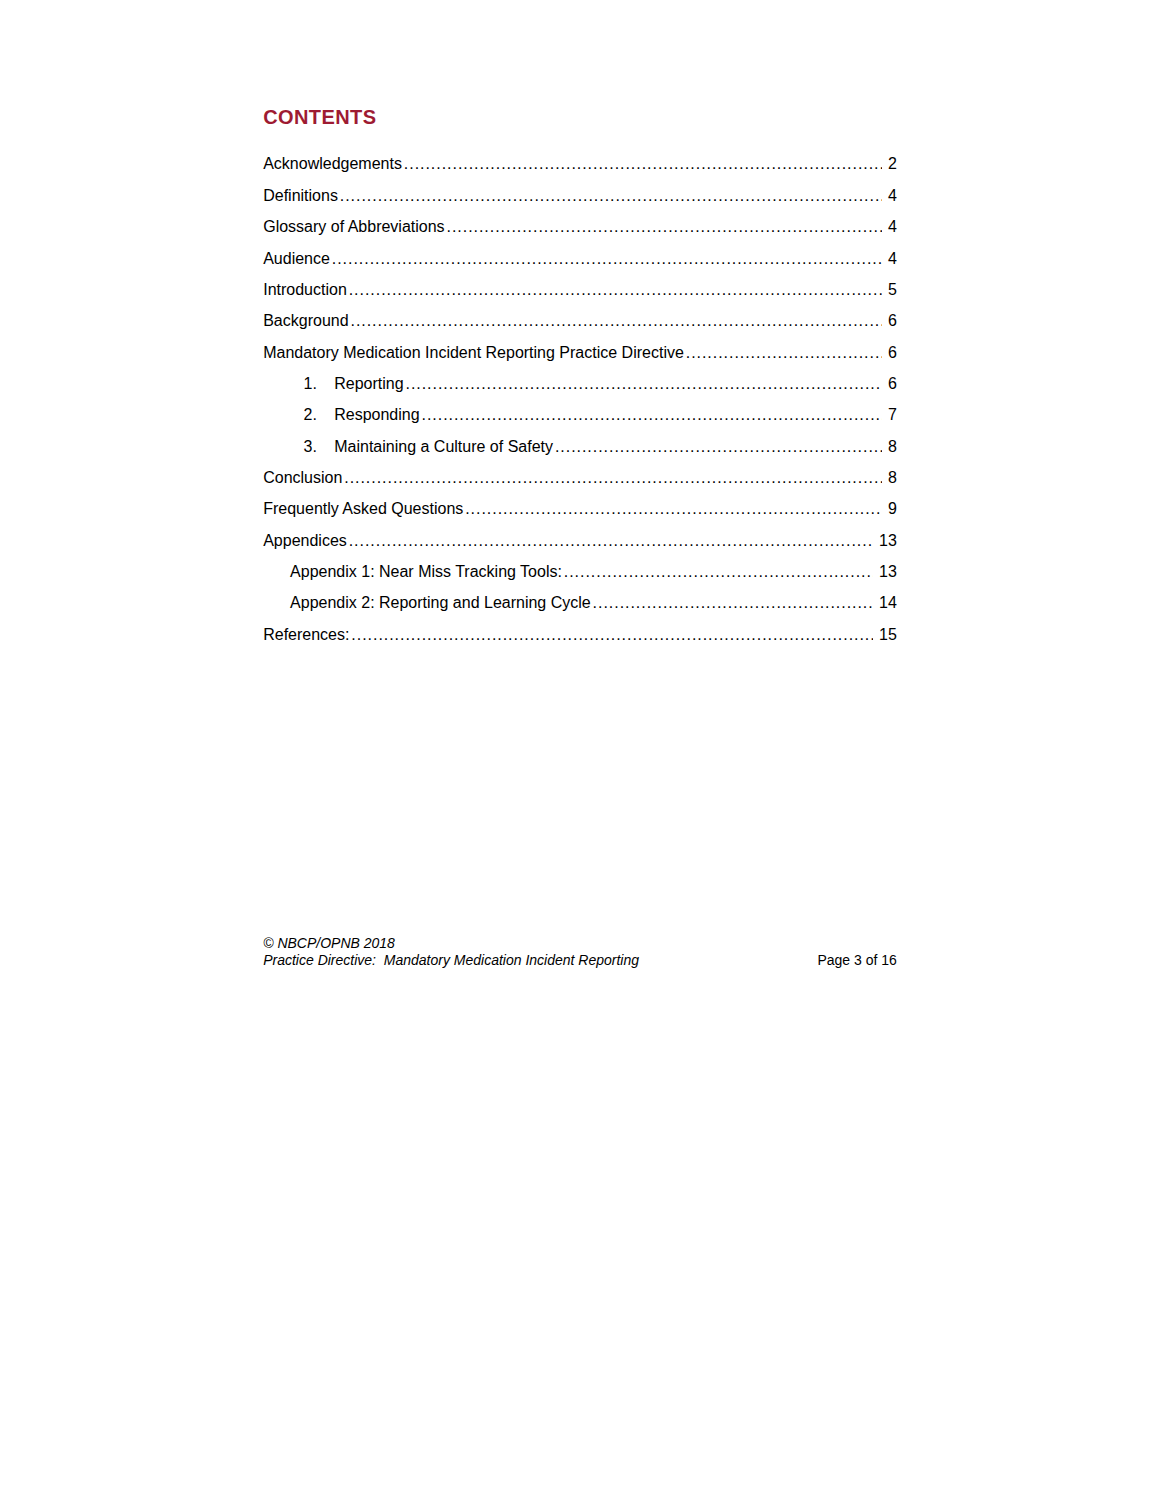CONTENTS
Acknowledgements .................................................................................................................. 2
Definitions ............................................................................................................................. 4
Glossary of Abbreviations ......................................................................................................... 4
Audience ............................................................................................................................... 4
Introduction .......................................................................................................................... 5
Background ........................................................................................................................... 6
Mandatory Medication Incident Reporting Practice Directive ..................................................... 6
1. Reporting ..................................................................................................................... 6
2. Responding ................................................................................................................ 7
3. Maintaining a Culture of Safety ................................................................................. 8
Conclusion ............................................................................................................................. 8
Frequently Asked Questions ..................................................................................................... 9
Appendices ........................................................................................................................... 13
Appendix 1: Near Miss Tracking Tools: ............................................................................... 13
Appendix 2: Reporting and Learning Cycle ......................................................................... 14
References: .......................................................................................................................... 15
© NBCP/OPNB 2018
Practice Directive: Mandatory Medication Incident Reporting Page 3 of 16